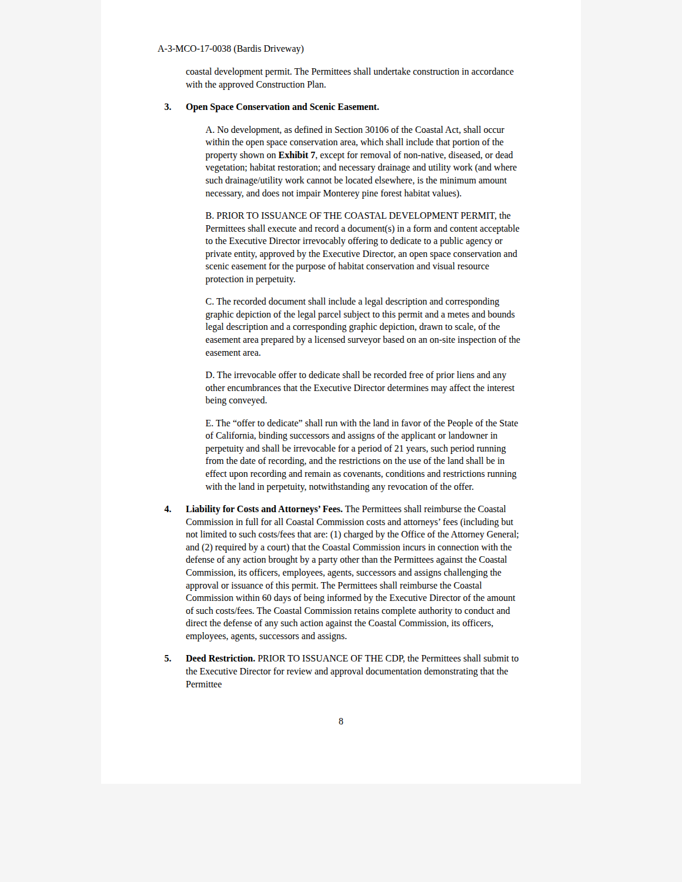A-3-MCO-17-0038 (Bardis Driveway)
coastal development permit. The Permittees shall undertake construction in accordance with the approved Construction Plan.
3. Open Space Conservation and Scenic Easement.
A. No development, as defined in Section 30106 of the Coastal Act, shall occur within the open space conservation area, which shall include that portion of the property shown on Exhibit 7, except for removal of non-native, diseased, or dead vegetation; habitat restoration; and necessary drainage and utility work (and where such drainage/utility work cannot be located elsewhere, is the minimum amount necessary, and does not impair Monterey pine forest habitat values).
B. PRIOR TO ISSUANCE OF THE COASTAL DEVELOPMENT PERMIT, the Permittees shall execute and record a document(s) in a form and content acceptable to the Executive Director irrevocably offering to dedicate to a public agency or private entity, approved by the Executive Director, an open space conservation and scenic easement for the purpose of habitat conservation and visual resource protection in perpetuity.
C. The recorded document shall include a legal description and corresponding graphic depiction of the legal parcel subject to this permit and a metes and bounds legal description and a corresponding graphic depiction, drawn to scale, of the easement area prepared by a licensed surveyor based on an on-site inspection of the easement area.
D. The irrevocable offer to dedicate shall be recorded free of prior liens and any other encumbrances that the Executive Director determines may affect the interest being conveyed.
E. The “offer to dedicate” shall run with the land in favor of the People of the State of California, binding successors and assigns of the applicant or landowner in perpetuity and shall be irrevocable for a period of 21 years, such period running from the date of recording, and the restrictions on the use of the land shall be in effect upon recording and remain as covenants, conditions and restrictions running with the land in perpetuity, notwithstanding any revocation of the offer.
4. Liability for Costs and Attorneys’ Fees. The Permittees shall reimburse the Coastal Commission in full for all Coastal Commission costs and attorneys’ fees (including but not limited to such costs/fees that are: (1) charged by the Office of the Attorney General; and (2) required by a court) that the Coastal Commission incurs in connection with the defense of any action brought by a party other than the Permittees against the Coastal Commission, its officers, employees, agents, successors and assigns challenging the approval or issuance of this permit. The Permittees shall reimburse the Coastal Commission within 60 days of being informed by the Executive Director of the amount of such costs/fees. The Coastal Commission retains complete authority to conduct and direct the defense of any such action against the Coastal Commission, its officers, employees, agents, successors and assigns.
5. Deed Restriction. PRIOR TO ISSUANCE OF THE CDP, the Permittees shall submit to the Executive Director for review and approval documentation demonstrating that the Permittee
8